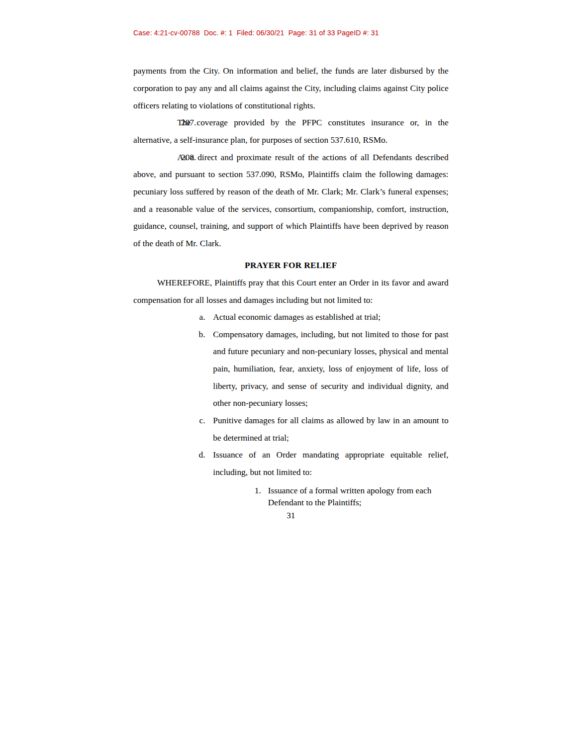Case: 4:21-cv-00788 Doc. #: 1 Filed: 06/30/21 Page: 31 of 33 PageID #: 31
payments from the City. On information and belief, the funds are later disbursed by the corporation to pay any and all claims against the City, including claims against City police officers relating to violations of constitutional rights.
207. The coverage provided by the PFPC constitutes insurance or, in the alternative, a self-insurance plan, for purposes of section 537.610, RSMo.
208. As a direct and proximate result of the actions of all Defendants described above, and pursuant to section 537.090, RSMo, Plaintiffs claim the following damages: pecuniary loss suffered by reason of the death of Mr. Clark; Mr. Clark’s funeral expenses; and a reasonable value of the services, consortium, companionship, comfort, instruction, guidance, counsel, training, and support of which Plaintiffs have been deprived by reason of the death of Mr. Clark.
PRAYER FOR RELIEF
WHEREFORE, Plaintiffs pray that this Court enter an Order in its favor and award compensation for all losses and damages including but not limited to:
Actual economic damages as established at trial;
Compensatory damages, including, but not limited to those for past and future pecuniary and non-pecuniary losses, physical and mental pain, humiliation, fear, anxiety, loss of enjoyment of life, loss of liberty, privacy, and sense of security and individual dignity, and other non-pecuniary losses;
Punitive damages for all claims as allowed by law in an amount to be determined at trial;
Issuance of an Order mandating appropriate equitable relief, including, but not limited to:
Issuance of a formal written apology from each Defendant to the Plaintiffs;
31